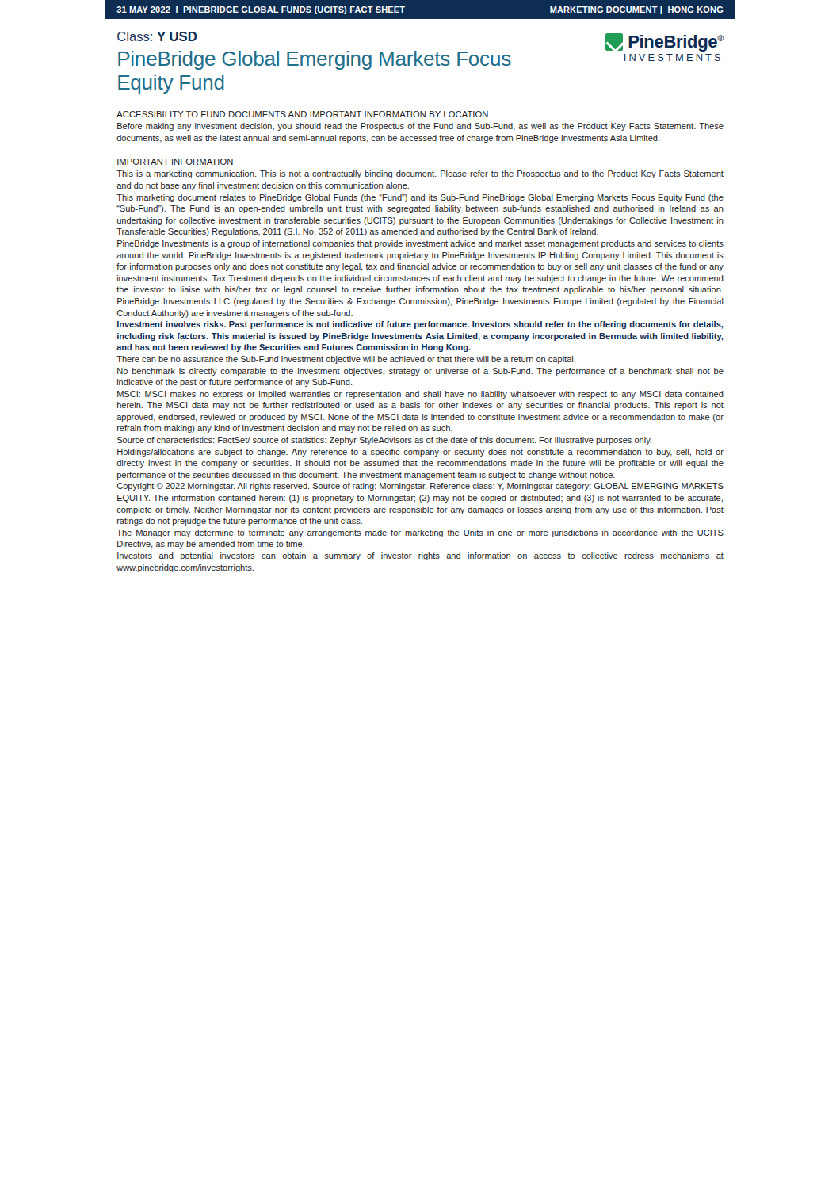31 MAY 2022 I PINEBRIDGE GLOBAL FUNDS (UCITS) FACT SHEET
MARKETING DOCUMENT | HONG KONG
Class: Y USD
PineBridge Global Emerging Markets Focus Equity Fund
Pine Bridge®
INVESTMENTS
ACCESSIBILITY TO FUND DOCUMENTS AND IMPORTANT INFORMATION BY LOCATION
Before making any investment decision, you should read the Prospectus of the Fund and Sub-Fund, as well as the Product Key Facts Statement. These documents, as well as the latest annual and semi-annual reports, can be accessed free of charge from PineBridge Investments Asia Limited.
IMPORTANT INFORMATION
This is a marketing communication. This is not a contractually binding document. Please refer to the Prospectus and to the Product Key Facts Statement and do not base any final investment decision on this communication alone.
This marketing document relates to PineBridge Global Funds (the “Fund”) and its Sub-Fund PineBridge Global Emerging Markets Focus Equity Fund (the “Sub-Fund”). The Fund is an open-ended umbrella unit trust with segregated liability between sub-funds established and authorised in Ireland as an undertaking for collective investment in transferable securities (UCITS) pursuant to the European Communities (Undertakings for Collective Investment in Transferable Securities) Regulations, 2011 (S.I. No. 352 of 2011) as amended and authorised by the Central Bank of Ireland.
PineBridge Investments is a group of international companies that provide investment advice and market asset management products and services to clients around the world. PineBridge Investments is a registered trademark proprietary to PineBridge Investments IP Holding Company Limited. This document is for information purposes only and does not constitute any legal, tax and financial advice or recommendation to buy or sell any unit classes of the fund or any investment instruments. Tax Treatment depends on the individual circumstances of each client and may be subject to change in the future. We recommend the investor to liaise with his/her tax or legal counsel to receive further information about the tax treatment applicable to his/her personal situation. PineBridge Investments LLC (regulated by the Securities & Exchange Commission), PineBridge Investments Europe Limited (regulated by the Financial Conduct Authority) are investment managers of the sub-fund.
Investment involves risks. Past performance is not indicative of future performance. Investors should refer to the offering documents for details, including risk factors. This material is issued by PineBridge Investments Asia Limited, a company incorporated in Bermuda with limited liability, and has not been reviewed by the Securities and Futures Commission in Hong Kong.
There can be no assurance the Sub-Fund investment objective will be achieved or that there will be a return on capital.
No benchmark is directly comparable to the investment objectives, strategy or universe of a Sub-Fund. The performance of a benchmark shall not be indicative of the past or future performance of any Sub-Fund.
MSCI: MSCI makes no express or implied warranties or representation and shall have no liability whatsoever with respect to any MSCI data contained herein. The MSCI data may not be further redistributed or used as a basis for other indexes or any securities or financial products. This report is not approved, endorsed, reviewed or produced by MSCI. None of the MSCI data is intended to constitute investment advice or a recommendation to make (or refrain from making) any kind of investment decision and may not be relied on as such.
Source of characteristics: FactSet/ source of statistics: Zephyr StyleAdvisors as of the date of this document. For illustrative purposes only.
Holdings/allocations are subject to change. Any reference to a specific company or security does not constitute a recommendation to buy, sell, hold or directly invest in the company or securities. It should not be assumed that the recommendations made in the future will be profitable or will equal the performance of the securities discussed in this document. The investment management team is subject to change without notice.
Copyright © 2022 Morningstar. All rights reserved. Source of rating: Morningstar. Reference class: Y, Morningstar category: GLOBAL EMERGING MARKETS EQUITY. The information contained herein: (1) is proprietary to Morningstar; (2) may not be copied or distributed; and (3) is not warranted to be accurate, complete or timely. Neither Morningstar nor its content providers are responsible for any damages or losses arising from any use of this information. Past ratings do not prejudge the future performance of the unit class.
The Manager may determine to terminate any arrangements made for marketing the Units in one or more jurisdictions in accordance with the UCITS Directive, as may be amended from time to time.
Investors and potential investors can obtain a summary of investor rights and information on access to collective redress mechanisms at www.pinebridge.com/investorrights.